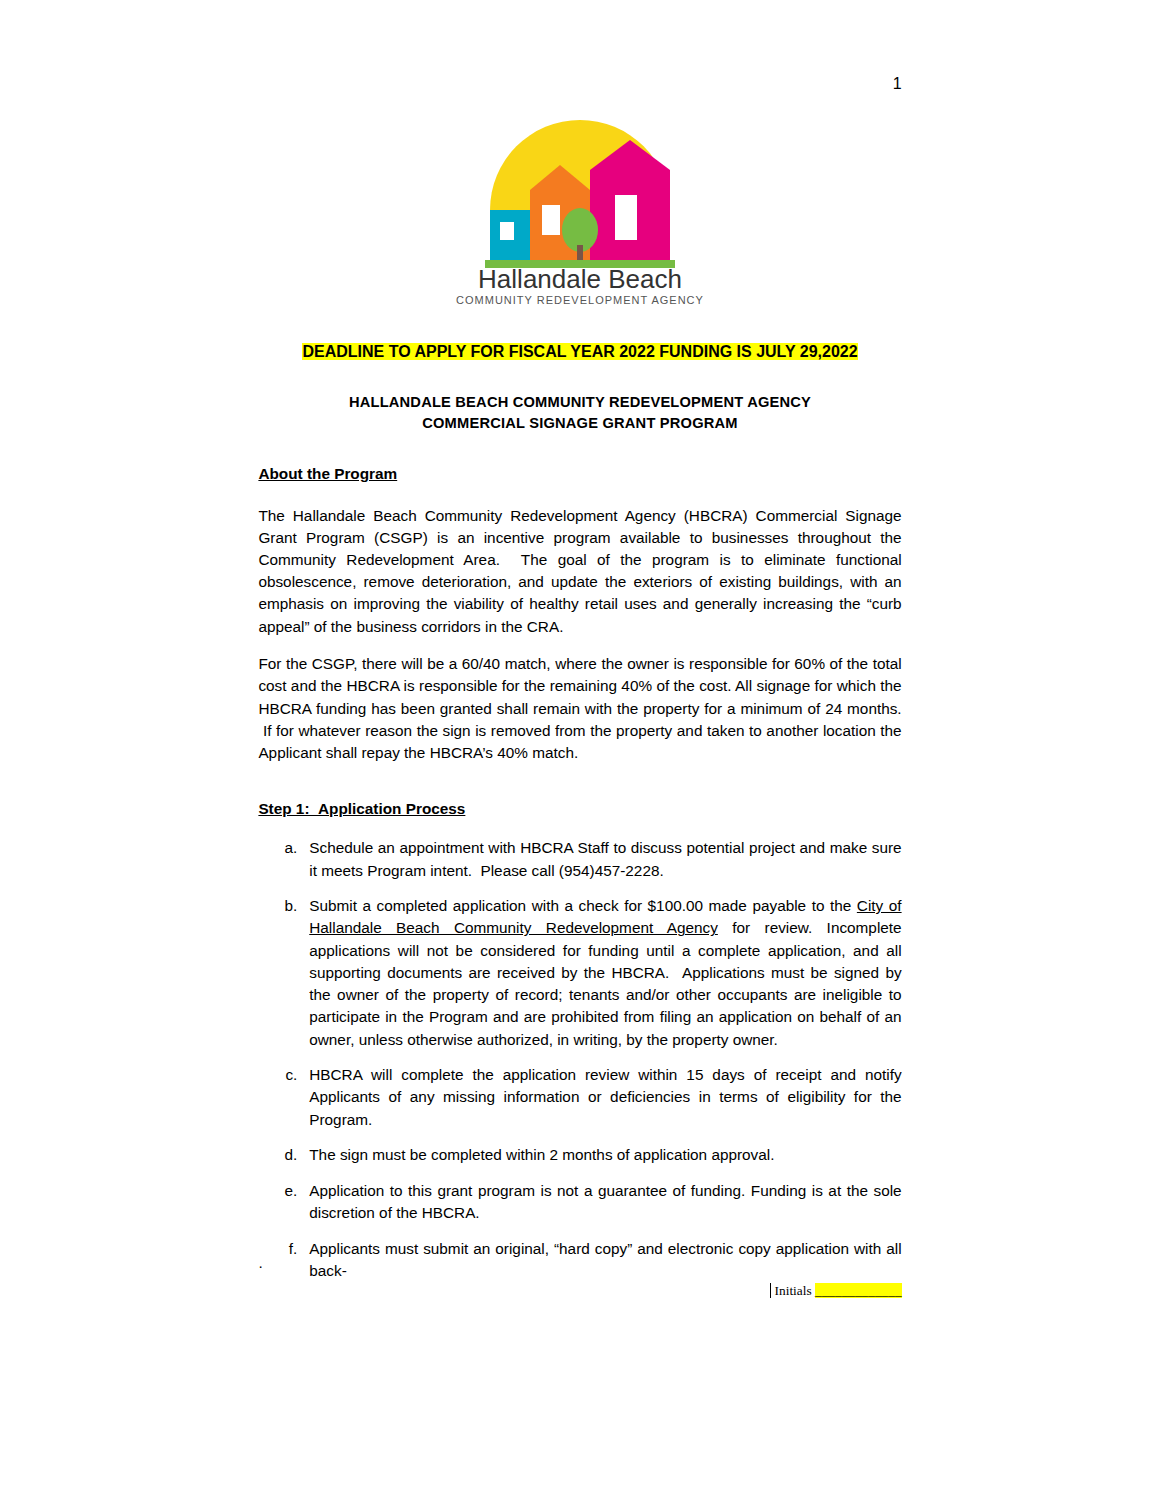1
DEADLINE TO APPLY FOR FISCAL YEAR 2022 FUNDING IS JULY 29,2022
HALLANDALE BEACH COMMUNITY REDEVELOPMENT AGENCY COMMERCIAL SIGNAGE GRANT PROGRAM
About the Program
The Hallandale Beach Community Redevelopment Agency (HBCRA) Commercial Signage Grant Program (CSGP) is an incentive program available to businesses throughout the Community Redevelopment Area. The goal of the program is to eliminate functional obsolescence, remove deterioration, and update the exteriors of existing buildings, with an emphasis on improving the viability of healthy retail uses and generally increasing the “curb appeal” of the business corridors in the CRA.
For the CSGP, there will be a 60/40 match, where the owner is responsible for 60% of the total cost and the HBCRA is responsible for the remaining 40% of the cost. All signage for which the HBCRA funding has been granted shall remain with the property for a minimum of 24 months. If for whatever reason the sign is removed from the property and taken to another location the Applicant shall repay the HBCRA’s 40% match.
Step 1: Application Process
Schedule an appointment with HBCRA Staff to discuss potential project and make sure it meets Program intent. Please call (954)457-2228.
Submit a completed application with a check for $100.00 made payable to the City of Hallandale Beach Community Redevelopment Agency for review. Incomplete applications will not be considered for funding until a complete application, and all supporting documents are received by the HBCRA. Applications must be signed by the owner of the property of record; tenants and/or other occupants are ineligible to participate in the Program and are prohibited from filing an application on behalf of an owner, unless otherwise authorized, in writing, by the property owner.
HBCRA will complete the application review within 15 days of receipt and notify Applicants of any missing information or deficiencies in terms of eligibility for the Program.
The sign must be completed within 2 months of application approval.
Application to this grant program is not a guarantee of funding. Funding is at the sole discretion of the HBCRA.
Applicants must submit an original, “hard copy” and electronic copy application with all back-
.
Initials _____________